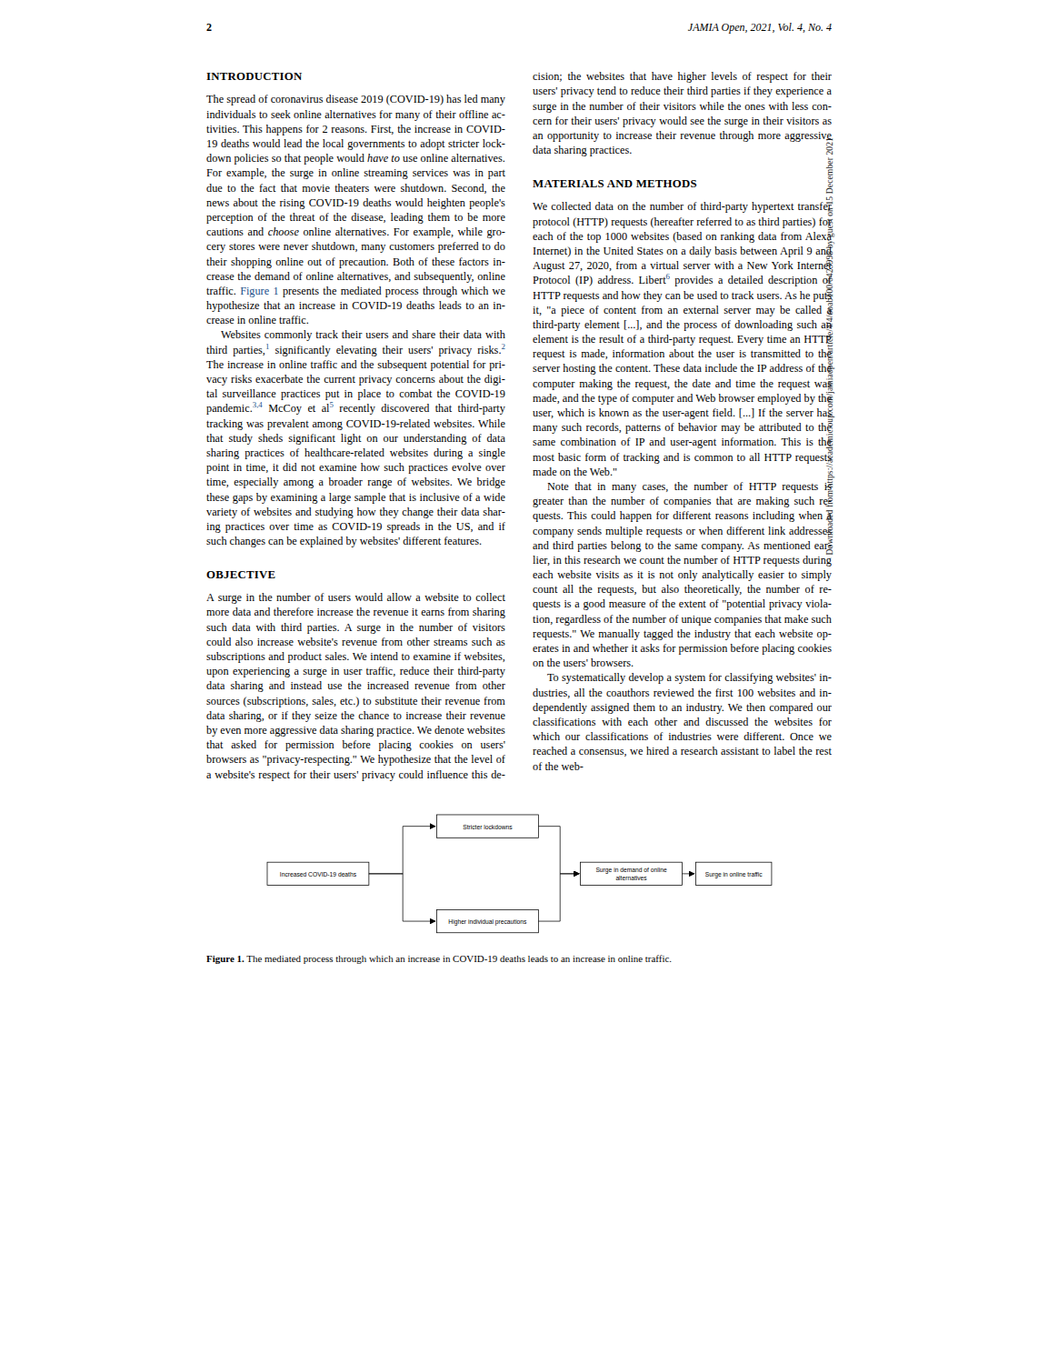Downloaded from https://academic.oup.com/jamiaopen/article/4/4/ooab100/6423998 by guest on 15 December 2021
2 JAMIA Open, 2021, Vol. 4, No. 4
Introduction
The spread of coronavirus disease 2019 (COVID-19) has led many individuals to seek online alternatives for many of their offline activities. This happens for 2 reasons. First, the increase in COVID-19 deaths would lead the local governments to adopt stricter lockdown policies so that people would have to use online alternatives. For example, the surge in online streaming services was in part due to the fact that movie theaters were shutdown. Second, the news about the rising COVID-19 deaths would heighten people's perception of the threat of the disease, leading them to be more cautions and choose online alternatives. For example, while grocery stores were never shutdown, many customers preferred to do their shopping online out of precaution. Both of these factors increase the demand of online alternatives, and subsequently, online traffic. Figure 1 presents the mediated process through which we hypothesize that an increase in COVID-19 deaths leads to an increase in online traffic.
Websites commonly track their users and share their data with third parties,1 significantly elevating their users' privacy risks.2 The increase in online traffic and the subsequent potential for privacy risks exacerbate the current privacy concerns about the digital surveillance practices put in place to combat the COVID-19 pandemic.3,4 McCoy et al5 recently discovered that third-party tracking was prevalent among COVID-19-related websites. While that study sheds significant light on our understanding of data sharing practices of healthcare-related websites during a single point in time, it did not examine how such practices evolve over time, especially among a broader range of websites. We bridge these gaps by examining a large sample that is inclusive of a wide variety of websites and studying how they change their data sharing practices over time as COVID-19 spreads in the US, and if such changes can be explained by websites' different features.
Objective
A surge in the number of users would allow a website to collect more data and therefore increase the revenue it earns from sharing such data with third parties. A surge in the number of visitors could also increase website's revenue from other streams such as subscriptions and product sales. We intend to examine if websites, upon experiencing a surge in user traffic, reduce their third-party data sharing and instead use the increased revenue from other sources (subscriptions, sales, etc.) to substitute their revenue from data sharing, or if they seize the chance to increase their revenue by even more aggressive data sharing practice. We denote websites that asked for permission before placing cookies on users' browsers as "privacy-respecting." We hypothesize that the level of a website's respect for their users' privacy could influence this decision; the websites that have higher levels of respect for their users' privacy tend to reduce their third parties if they experience a surge in the number of their visitors while the ones with less concern for their users' privacy would see the surge in their visitors as an opportunity to increase their revenue through more aggressive data sharing practices.
Materials and methods
We collected data on the number of third-party hypertext transfer protocol (HTTP) requests (hereafter referred to as third parties) for each of the top 1000 websites (based on ranking data from Alexa Internet) in the United States on a daily basis between April 9 and August 27, 2020, from a virtual server with a New York Internet Protocol (IP) address. Libert6 provides a detailed description of HTTP requests and how they can be used to track users. As he puts it, "a piece of content from an external server may be called a third-party element [...], and the process of downloading such an element is the result of a third-party request. Every time an HTTP request is made, information about the user is transmitted to the server hosting the content. These data include the IP address of the computer making the request, the date and time the request was made, and the type of computer and Web browser employed by the user, which is known as the user-agent field. [...] If the server has many such records, patterns of behavior may be attributed to the same combination of IP and user-agent information. This is the most basic form of tracking and is common to all HTTP requests made on the Web."
Note that in many cases, the number of HTTP requests is greater than the number of companies that are making such requests. This could happen for different reasons including when a company sends multiple requests or when different link addresses and third parties belong to the same company. As mentioned earlier, in this research we count the number of HTTP requests during each website visits as it is not only analytically easier to simply count all the requests, but also theoretically, the number of requests is a good measure of the extent of "potential privacy violation, regardless of the number of unique companies that make such requests." We manually tagged the industry that each website operates in and whether it asks for permission before placing cookies on the users' browsers.
To systematically develop a system for classifying websites' industries, all the coauthors reviewed the first 100 websites and independently assigned them to an industry. We then compared our classifications with each other and discussed the websites for which our classifications of industries were different. Once we reached a consensus, we hired a research assistant to label the rest of the web-
Increased COVID-19 deaths Stricter lockdowns Higher individual precautions Surge in demand of online alternatives Surge in online traffic
Figure 1. The mediated process through which an increase in COVID-19 deaths leads to an increase in online traffic.